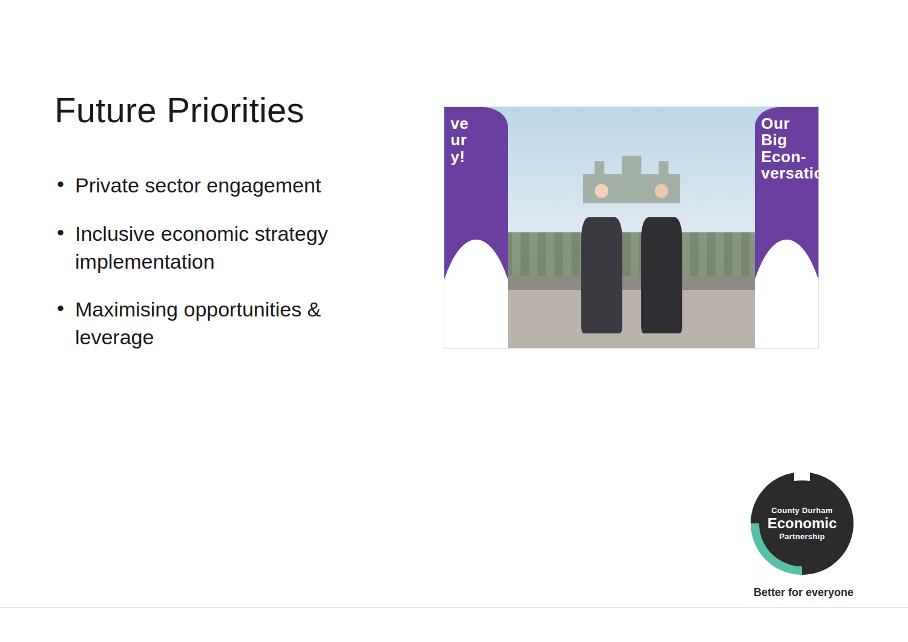Future Priorities
Private sector engagement
Inclusive economic strategy implementation
Maximising opportunities & leverage
ve
ur
y!
Our
Big
Econ-
versatio
County Durham Economic Partnership
Better for everyone